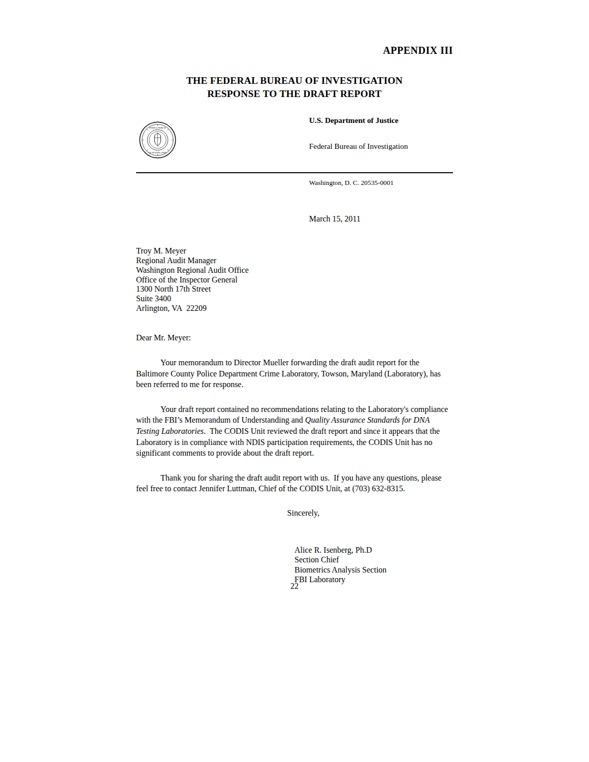APPENDIX III
THE FEDERAL BUREAU OF INVESTIGATION
RESPONSE TO THE DRAFT REPORT
FEDERAL BUREAU OF INVESTIGATION
U.S. Department of Justice
Federal Bureau of Investigation
Washington, D. C. 20535-0001
March 15, 2011
Troy M. Meyer
Regional Audit Manager
Washington Regional Audit Office
Office of the Inspector General
1300 North 17th Street
Suite 3400
Arlington, VA 22209
Dear Mr. Meyer:
Your memorandum to Director Mueller forwarding the draft audit report for the Baltimore County Police Department Crime Laboratory, Towson, Maryland (Laboratory), has been referred to me for response.
Your draft report contained no recommendations relating to the Laboratory's compliance with the FBI’s Memorandum of Understanding and Quality Assurance Standards for DNA Testing Laboratories. The CODIS Unit reviewed the draft report and since it appears that the Laboratory is in compliance with NDIS participation requirements, the CODIS Unit has no significant comments to provide about the draft report.
Thank you for sharing the draft audit report with us. If you have any questions, please feel free to contact Jennifer Luttman, Chief of the CODIS Unit, at (703) 632-8315.
Sincerely,
Alice R. Isenberg, Ph.D
Section Chief
Biometrics Analysis Section
FBI Laboratory
22